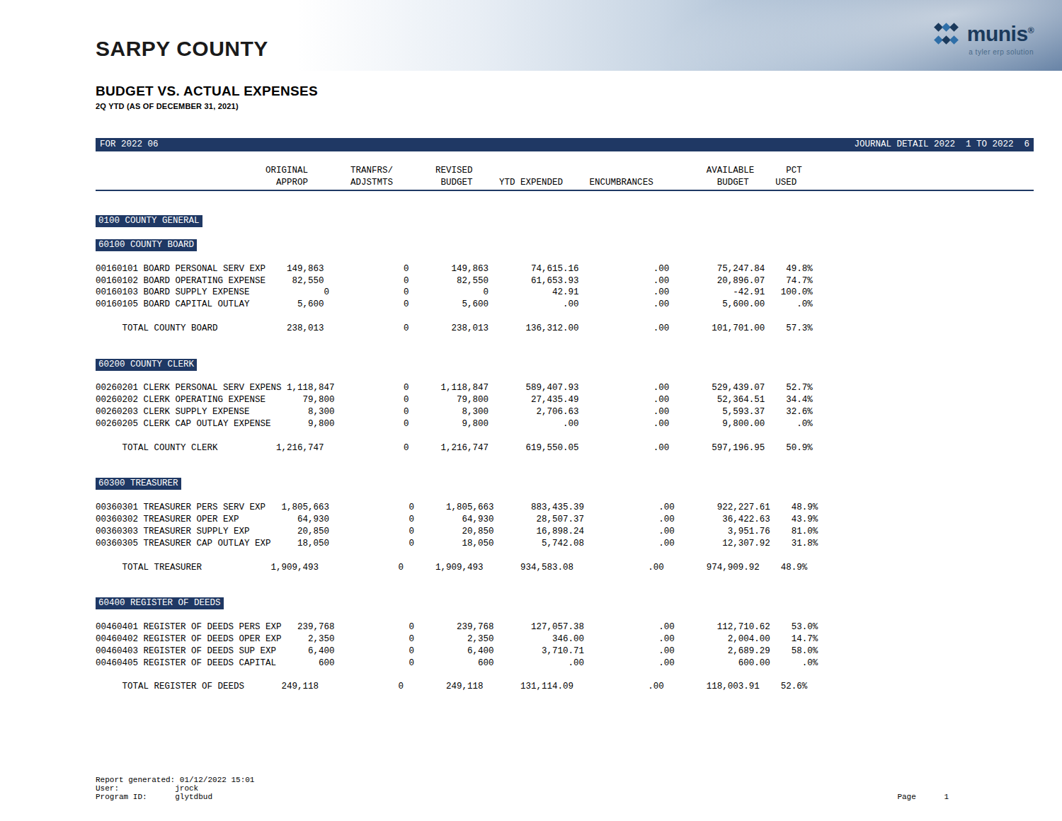SARPY COUNTY
munis®
a tyler erp solution
BUDGET VS. ACTUAL EXPENSES
2Q YTD (AS OF DECEMBER 31, 2021)
FOR 2022 06 JOURNAL DETAIL 2022 1 TO 2022 6
ORIGINAL TRANFRS/ REVISED AVAILABLE PCT APPROP ADJSTMTS BUDGET YTD EXPENDED ENCUMBRANCES BUDGET USED
0100 COUNTY GENERAL 60100 COUNTY BOARD 00160101 BOARD PERSONAL SERV EXP 149,863 0 149,863 74,615.16 .00 75,247.84 49.8% 00160102 BOARD OPERATING EXPENSE 82,550 0 82,550 61,653.93 .00 20,896.07 74.7% 00160103 BOARD SUPPLY EXPENSE 0 0 0 42.91 .00 -42.91 100.0% 00160105 BOARD CAPITAL OUTLAY 5,600 0 5,600 .00 .00 5,600.00 .0% TOTAL COUNTY BOARD 238,013 0 238,013 136,312.00 .00 101,701.00 57.3% 60200 COUNTY CLERK 00260201 CLERK PERSONAL SERV EXPENS 1,118,847 0 1,118,847 589,407.93 .00 529,439.07 52.7% 00260202 CLERK OPERATING EXPENSE 79,800 0 79,800 27,435.49 .00 52,364.51 34.4% 00260203 CLERK SUPPLY EXPENSE 8,300 0 8,300 2,706.63 .00 5,593.37 32.6% 00260205 CLERK CAP OUTLAY EXPENSE 9,800 0 9,800 .00 .00 9,800.00 .0% TOTAL COUNTY CLERK 1,216,747 0 1,216,747 619,550.05 .00 597,196.95 50.9% 60300 TREASURER 00360301 TREASURER PERS SERV EXP 1,805,663 0 1,805,663 883,435.39 .00 922,227.61 48.9% 00360302 TREASURER OPER EXP 64,930 0 64,930 28,507.37 .00 36,422.63 43.9% 00360303 TREASURER SUPPLY EXP 20,850 0 20,850 16,898.24 .00 3,951.76 81.0% 00360305 TREASURER CAP OUTLAY EXP 18,050 0 18,050 5,742.08 .00 12,307.92 31.8% TOTAL TREASURER 1,909,493 0 1,909,493 934,583.08 .00 974,909.92 48.9% 60400 REGISTER OF DEEDS 00460401 REGISTER OF DEEDS PERS EXP 239,768 0 239,768 127,057.38 .00 112,710.62 53.0% 00460402 REGISTER OF DEEDS OPER EXP 2,350 0 2,350 346.00 .00 2,004.00 14.7% 00460403 REGISTER OF DEEDS SUP EXP 6,400 0 6,400 3,710.71 .00 2,689.29 58.0% 00460405 REGISTER OF DEEDS CAPITAL 600 0 600 .00 .00 600.00 .0% TOTAL REGISTER OF DEEDS 249,118 0 249,118 131,114.09 .00 118,003.91 52.6%
Report generated: 01/12/2022 15:01 User: jrock Program ID: glytdbud
Page 1